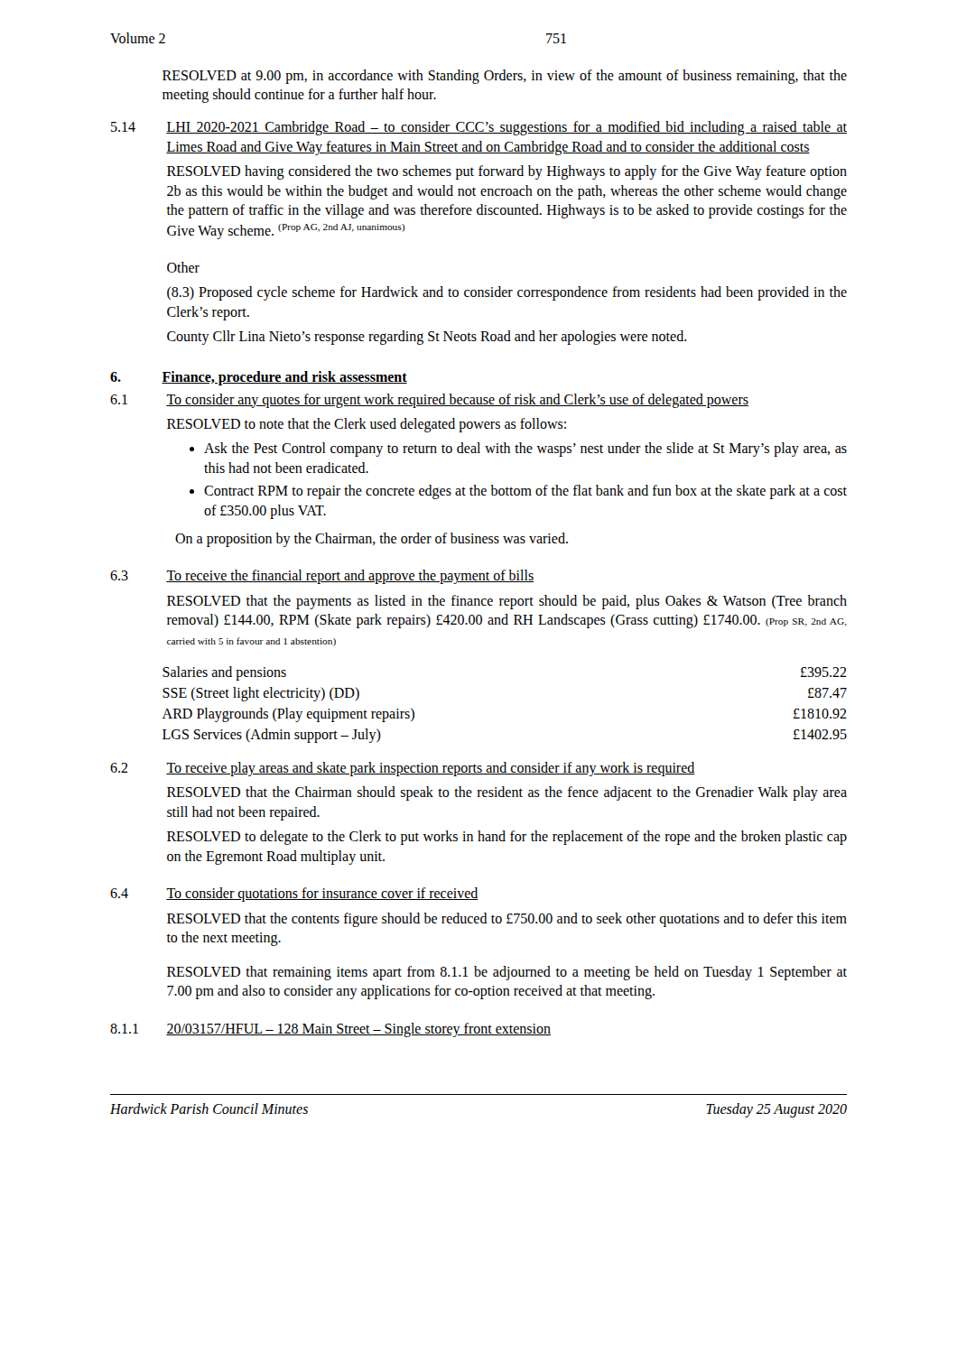Volume 2
751
RESOLVED at 9.00 pm, in accordance with Standing Orders, in view of the amount of business remaining, that the meeting should continue for a further half hour.
5.14
LHI 2020-2021 Cambridge Road – to consider CCC’s suggestions for a modified bid including a raised table at Limes Road and Give Way features in Main Street and on Cambridge Road and to consider the additional costs
RESOLVED having considered the two schemes put forward by Highways to apply for the Give Way feature option 2b as this would be within the budget and would not encroach on the path, whereas the other scheme would change the pattern of traffic in the village and was therefore discounted. Highways is to be asked to provide costings for the Give Way scheme. (Prop AG, 2nd AJ, unanimous)
Other
(8.3) Proposed cycle scheme for Hardwick and to consider correspondence from residents had been provided in the Clerk’s report.
County Cllr Lina Nieto’s response regarding St Neots Road and her apologies were noted.
6.
Finance, procedure and risk assessment
6.1
To consider any quotes for urgent work required because of risk and Clerk’s use of delegated powers
RESOLVED to note that the Clerk used delegated powers as follows:
Ask the Pest Control company to return to deal with the wasps’ nest under the slide at St Mary’s play area, as this had not been eradicated.
Contract RPM to repair the concrete edges at the bottom of the flat bank and fun box at the skate park at a cost of £350.00 plus VAT.
On a proposition by the Chairman, the order of business was varied.
6.3
To receive the financial report and approve the payment of bills
RESOLVED that the payments as listed in the finance report should be paid, plus Oakes & Watson (Tree branch removal) £144.00, RPM (Skate park repairs) £420.00 and RH Landscapes (Grass cutting) £1740.00. (Prop SR, 2nd AG, carried with 5 in favour and 1 abstention)
| Salaries and pensions | £395.22 |
| SSE (Street light electricity) (DD) | £87.47 |
| ARD Playgrounds (Play equipment repairs) | £1810.92 |
| LGS Services (Admin support – July) | £1402.95 |
6.2
To receive play areas and skate park inspection reports and consider if any work is required
RESOLVED that the Chairman should speak to the resident as the fence adjacent to the Grenadier Walk play area still had not been repaired.
RESOLVED to delegate to the Clerk to put works in hand for the replacement of the rope and the broken plastic cap on the Egremont Road multiplay unit.
6.4
To consider quotations for insurance cover if received
RESOLVED that the contents figure should be reduced to £750.00 and to seek other quotations and to defer this item to the next meeting.
RESOLVED that remaining items apart from 8.1.1 be adjourned to a meeting be held on Tuesday 1 September at 7.00 pm and also to consider any applications for co-option received at that meeting.
8.1.1
20/03157/HFUL – 128 Main Street – Single storey front extension
Hardwick Parish Council Minutes
Tuesday 25 August 2020